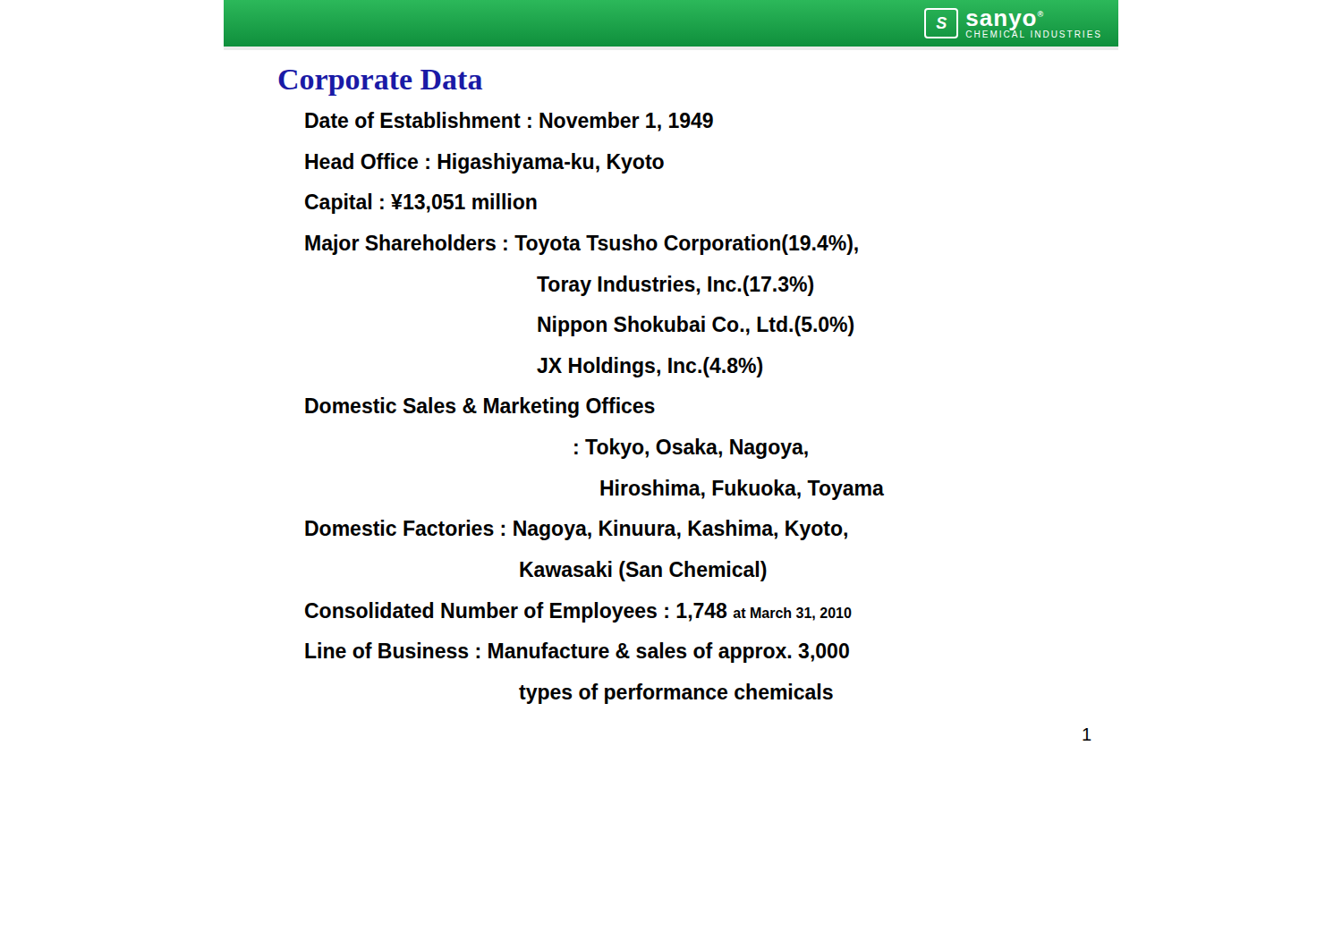S
sanyo®
CHEMICAL INDUSTRIES
Corporate Data
Date of Establishment : November 1, 1949
Head Office : Higashiyama-ku, Kyoto
Capital : ¥13,051 million
Major Shareholders : Toyota Tsusho Corporation(19.4%),
Toray Industries, Inc.(17.3%)
Nippon Shokubai Co., Ltd.(5.0%)
JX Holdings, Inc.(4.8%)
Domestic Sales & Marketing Offices
: Tokyo, Osaka, Nagoya,
Hiroshima, Fukuoka, Toyama
Domestic Factories : Nagoya, Kinuura, Kashima, Kyoto,
Kawasaki (San Chemical)
Consolidated Number of Employees : 1,748 at March 31, 2010
Line of Business : Manufacture & sales of approx. 3,000
types of performance chemicals
1